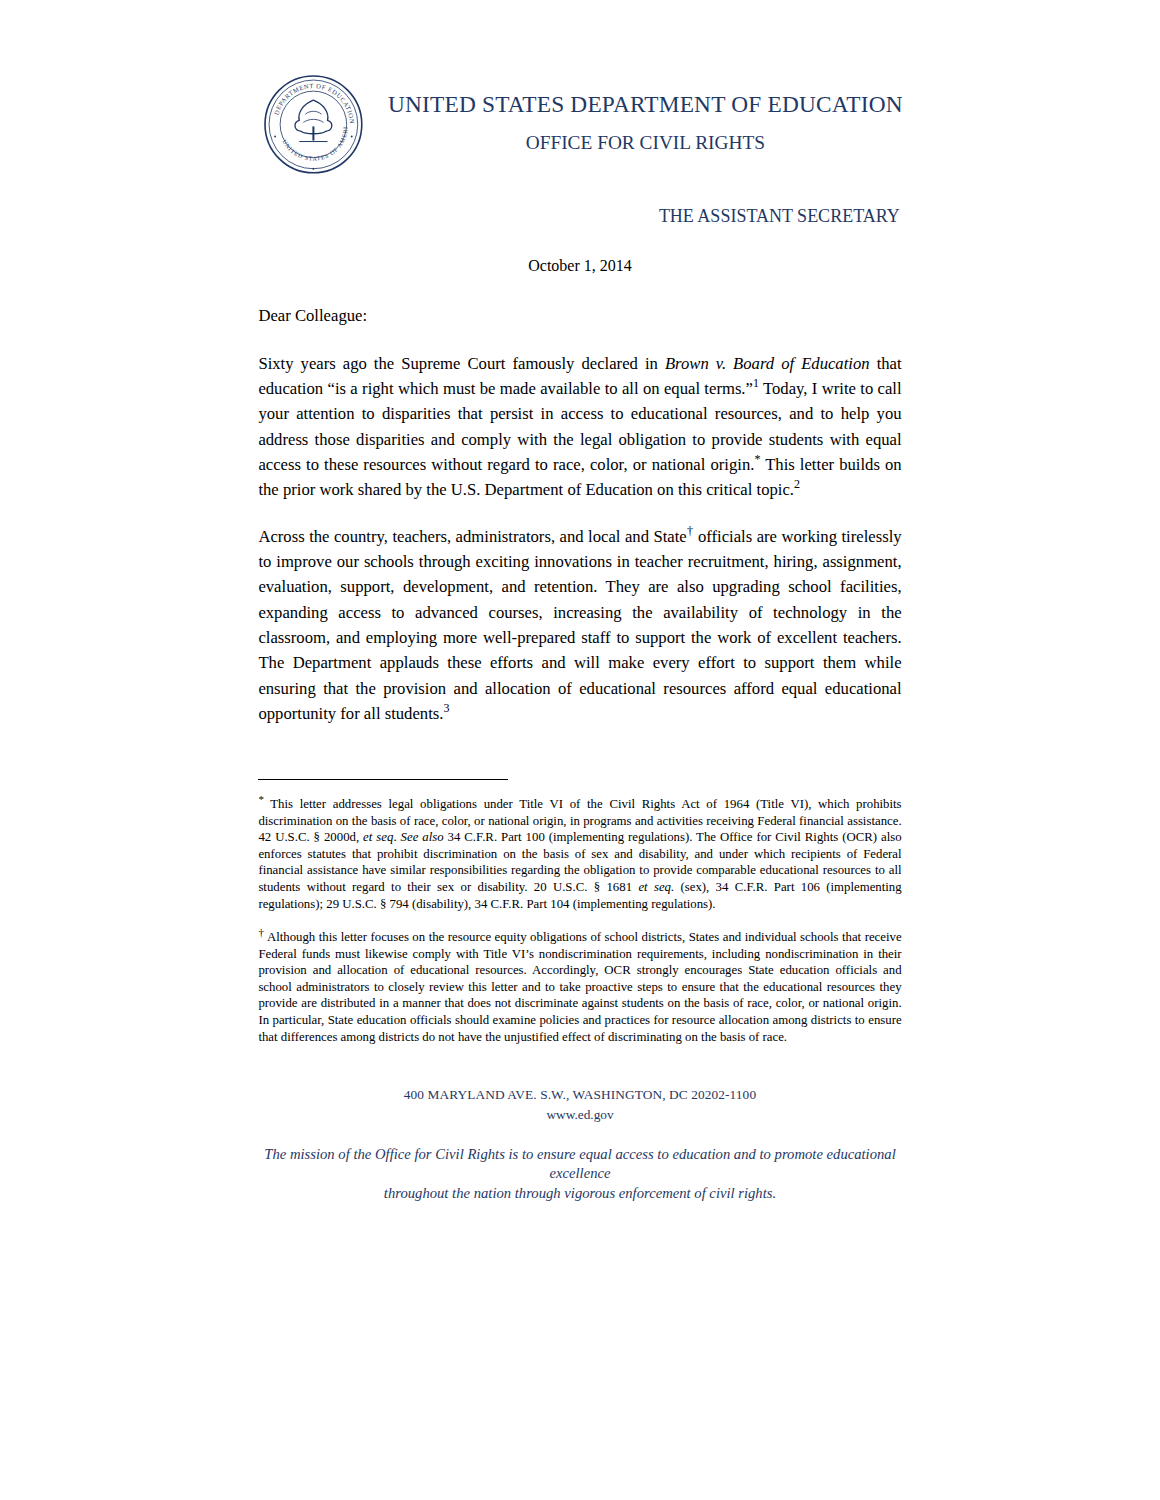DEPARTMENT OF EDUCATION UNITED STATES OF AMERICA
UNITED STATES DEPARTMENT OF EDUCATION
OFFICE FOR CIVIL RIGHTS
THE ASSISTANT SECRETARY
October 1, 2014
Dear Colleague:
Sixty years ago the Supreme Court famously declared in Brown v. Board of Education that education “is a right which must be made available to all on equal terms.”1 Today, I write to call your attention to disparities that persist in access to educational resources, and to help you address those disparities and comply with the legal obligation to provide students with equal access to these resources without regard to race, color, or national origin.* This letter builds on the prior work shared by the U.S. Department of Education on this critical topic.2
Across the country, teachers, administrators, and local and State† officials are working tirelessly to improve our schools through exciting innovations in teacher recruitment, hiring, assignment, evaluation, support, development, and retention. They are also upgrading school facilities, expanding access to advanced courses, increasing the availability of technology in the classroom, and employing more well-prepared staff to support the work of excellent teachers. The Department applauds these efforts and will make every effort to support them while ensuring that the provision and allocation of educational resources afford equal educational opportunity for all students.3
* This letter addresses legal obligations under Title VI of the Civil Rights Act of 1964 (Title VI), which prohibits discrimination on the basis of race, color, or national origin, in programs and activities receiving Federal financial assistance. 42 U.S.C. § 2000d, et seq. See also 34 C.F.R. Part 100 (implementing regulations). The Office for Civil Rights (OCR) also enforces statutes that prohibit discrimination on the basis of sex and disability, and under which recipients of Federal financial assistance have similar responsibilities regarding the obligation to provide comparable educational resources to all students without regard to their sex or disability. 20 U.S.C. § 1681 et seq. (sex), 34 C.F.R. Part 106 (implementing regulations); 29 U.S.C. § 794 (disability), 34 C.F.R. Part 104 (implementing regulations).
† Although this letter focuses on the resource equity obligations of school districts, States and individual schools that receive Federal funds must likewise comply with Title VI’s nondiscrimination requirements, including nondiscrimination in their provision and allocation of educational resources. Accordingly, OCR strongly encourages State education officials and school administrators to closely review this letter and to take proactive steps to ensure that the educational resources they provide are distributed in a manner that does not discriminate against students on the basis of race, color, or national origin. In particular, State education officials should examine policies and practices for resource allocation among districts to ensure that differences among districts do not have the unjustified effect of discriminating on the basis of race.
400 MARYLAND AVE. S.W., WASHINGTON, DC 20202-1100
www.ed.gov
The mission of the Office for Civil Rights is to ensure equal access to education and to promote educational excellence
throughout the nation through vigorous enforcement of civil rights.